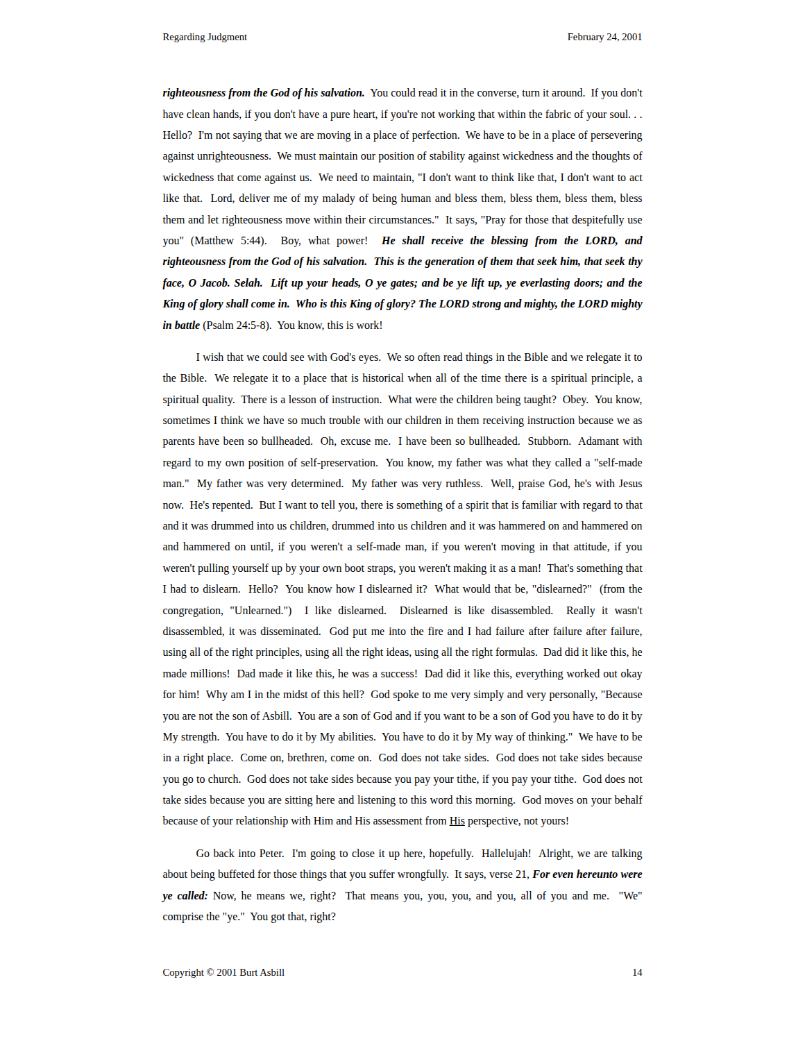Regarding Judgment
February 24, 2001
righteousness from the God of his salvation. You could read it in the converse, turn it around. If you don't have clean hands, if you don't have a pure heart, if you're not working that within the fabric of your soul. . . Hello? I'm not saying that we are moving in a place of perfection. We have to be in a place of persevering against unrighteousness. We must maintain our position of stability against wickedness and the thoughts of wickedness that come against us. We need to maintain, "I don't want to think like that, I don't want to act like that. Lord, deliver me of my malady of being human and bless them, bless them, bless them, bless them and let righteousness move within their circumstances." It says, "Pray for those that despitefully use you" (Matthew 5:44). Boy, what power! He shall receive the blessing from the LORD, and righteousness from the God of his salvation. This is the generation of them that seek him, that seek thy face, O Jacob. Selah. Lift up your heads, O ye gates; and be ye lift up, ye everlasting doors; and the King of glory shall come in. Who is this King of glory? The LORD strong and mighty, the LORD mighty in battle (Psalm 24:5-8). You know, this is work!
I wish that we could see with God's eyes. We so often read things in the Bible and we relegate it to the Bible. We relegate it to a place that is historical when all of the time there is a spiritual principle, a spiritual quality. There is a lesson of instruction. What were the children being taught? Obey. You know, sometimes I think we have so much trouble with our children in them receiving instruction because we as parents have been so bullheaded. Oh, excuse me. I have been so bullheaded. Stubborn. Adamant with regard to my own position of self-preservation. You know, my father was what they called a "self-made man." My father was very determined. My father was very ruthless. Well, praise God, he's with Jesus now. He's repented. But I want to tell you, there is something of a spirit that is familiar with regard to that and it was drummed into us children, drummed into us children and it was hammered on and hammered on and hammered on until, if you weren't a self-made man, if you weren't moving in that attitude, if you weren't pulling yourself up by your own boot straps, you weren't making it as a man! That's something that I had to dislearn. Hello? You know how I dislearned it? What would that be, "dislearned?" (from the congregation, "Unlearned.") I like dislearned. Dislearned is like disassembled. Really it wasn't disassembled, it was disseminated. God put me into the fire and I had failure after failure after failure, using all of the right principles, using all the right ideas, using all the right formulas. Dad did it like this, he made millions! Dad made it like this, he was a success! Dad did it like this, everything worked out okay for him! Why am I in the midst of this hell? God spoke to me very simply and very personally, "Because you are not the son of Asbill. You are a son of God and if you want to be a son of God you have to do it by My strength. You have to do it by My abilities. You have to do it by My way of thinking." We have to be in a right place. Come on, brethren, come on. God does not take sides. God does not take sides because you go to church. God does not take sides because you pay your tithe, if you pay your tithe. God does not take sides because you are sitting here and listening to this word this morning. God moves on your behalf because of your relationship with Him and His assessment from His perspective, not yours!
Go back into Peter. I'm going to close it up here, hopefully. Hallelujah! Alright, we are talking about being buffeted for those things that you suffer wrongfully. It says, verse 21, For even hereunto were ye called: Now, he means we, right? That means you, you, you, and you, all of you and me. "We" comprise the "ye." You got that, right?
Copyright © 2001 Burt Asbill
14